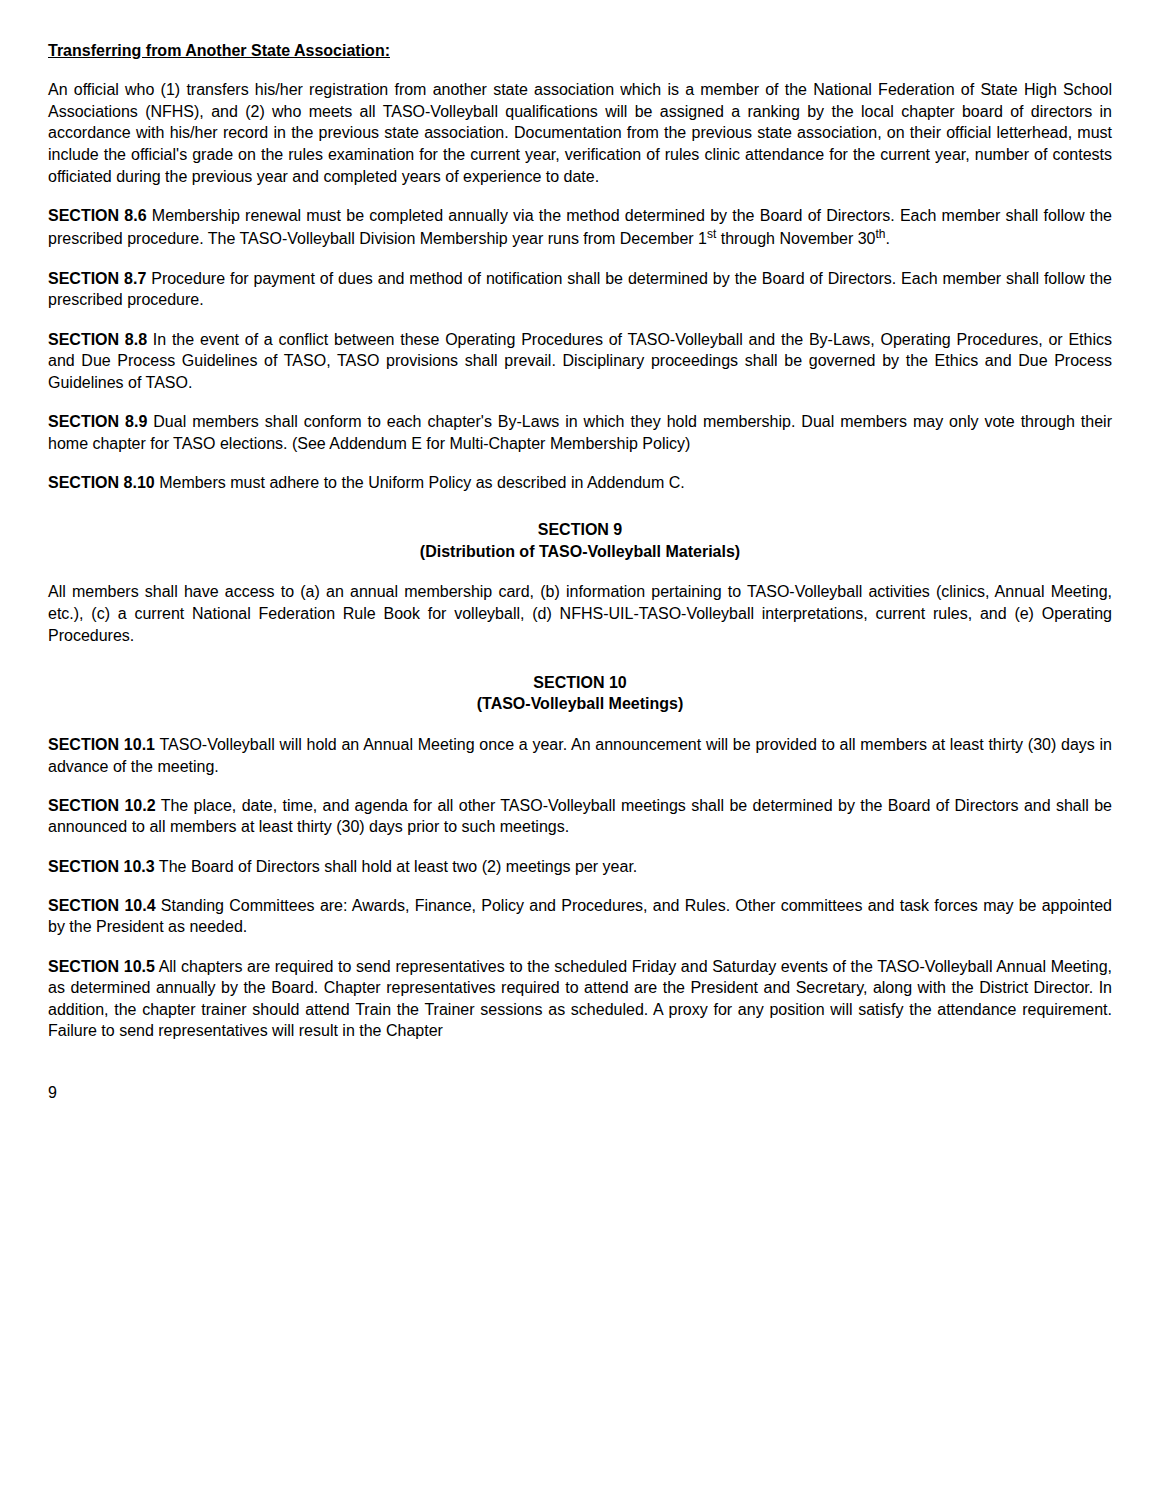Transferring from Another State Association:
An official who (1) transfers his/her registration from another state association which is a member of the National Federation of State High School Associations (NFHS), and (2) who meets all TASO-Volleyball qualifications will be assigned a ranking by the local chapter board of directors in accordance with his/her record in the previous state association. Documentation from the previous state association, on their official letterhead, must include the official's grade on the rules examination for the current year, verification of rules clinic attendance for the current year, number of contests officiated during the previous year and completed years of experience to date.
SECTION 8.6 Membership renewal must be completed annually via the method determined by the Board of Directors. Each member shall follow the prescribed procedure. The TASO-Volleyball Division Membership year runs from December 1st through November 30th.
SECTION 8.7 Procedure for payment of dues and method of notification shall be determined by the Board of Directors. Each member shall follow the prescribed procedure.
SECTION 8.8 In the event of a conflict between these Operating Procedures of TASO-Volleyball and the By-Laws, Operating Procedures, or Ethics and Due Process Guidelines of TASO, TASO provisions shall prevail. Disciplinary proceedings shall be governed by the Ethics and Due Process Guidelines of TASO.
SECTION 8.9 Dual members shall conform to each chapter's By-Laws in which they hold membership. Dual members may only vote through their home chapter for TASO elections. (See Addendum E for Multi-Chapter Membership Policy)
SECTION 8.10 Members must adhere to the Uniform Policy as described in Addendum C.
SECTION 9
(Distribution of TASO-Volleyball Materials)
All members shall have access to (a) an annual membership card, (b) information pertaining to TASO-Volleyball activities (clinics, Annual Meeting, etc.), (c) a current National Federation Rule Book for volleyball, (d) NFHS-UIL-TASO-Volleyball interpretations, current rules, and (e) Operating Procedures.
SECTION 10
(TASO-Volleyball Meetings)
SECTION 10.1 TASO-Volleyball will hold an Annual Meeting once a year. An announcement will be provided to all members at least thirty (30) days in advance of the meeting.
SECTION 10.2 The place, date, time, and agenda for all other TASO-Volleyball meetings shall be determined by the Board of Directors and shall be announced to all members at least thirty (30) days prior to such meetings.
SECTION 10.3 The Board of Directors shall hold at least two (2) meetings per year.
SECTION 10.4 Standing Committees are: Awards, Finance, Policy and Procedures, and Rules. Other committees and task forces may be appointed by the President as needed.
SECTION 10.5 All chapters are required to send representatives to the scheduled Friday and Saturday events of the TASO-Volleyball Annual Meeting, as determined annually by the Board. Chapter representatives required to attend are the President and Secretary, along with the District Director. In addition, the chapter trainer should attend Train the Trainer sessions as scheduled. A proxy for any position will satisfy the attendance requirement. Failure to send representatives will result in the Chapter
9